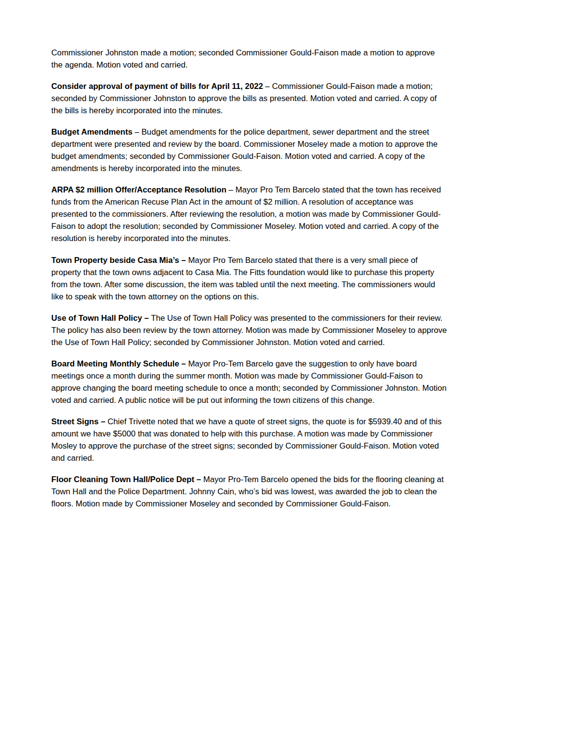Commissioner Johnston made a motion; seconded Commissioner Gould-Faison made a motion to approve the agenda. Motion voted and carried.
Consider approval of payment of bills for April 11, 2022 – Commissioner Gould-Faison made a motion; seconded by Commissioner Johnston to approve the bills as presented. Motion voted and carried. A copy of the bills is hereby incorporated into the minutes.
Budget Amendments – Budget amendments for the police department, sewer department and the street department were presented and review by the board. Commissioner Moseley made a motion to approve the budget amendments; seconded by Commissioner Gould-Faison. Motion voted and carried. A copy of the amendments is hereby incorporated into the minutes.
ARPA $2 million Offer/Acceptance Resolution – Mayor Pro Tem Barcelo stated that the town has received funds from the American Recuse Plan Act in the amount of $2 million. A resolution of acceptance was presented to the commissioners. After reviewing the resolution, a motion was made by Commissioner Gould-Faison to adopt the resolution; seconded by Commissioner Moseley. Motion voted and carried. A copy of the resolution is hereby incorporated into the minutes.
Town Property beside Casa Mia’s – Mayor Pro Tem Barcelo stated that there is a very small piece of property that the town owns adjacent to Casa Mia. The Fitts foundation would like to purchase this property from the town. After some discussion, the item was tabled until the next meeting. The commissioners would like to speak with the town attorney on the options on this.
Use of Town Hall Policy – The Use of Town Hall Policy was presented to the commissioners for their review. The policy has also been review by the town attorney. Motion was made by Commissioner Moseley to approve the Use of Town Hall Policy; seconded by Commissioner Johnston. Motion voted and carried.
Board Meeting Monthly Schedule – Mayor Pro-Tem Barcelo gave the suggestion to only have board meetings once a month during the summer month. Motion was made by Commissioner Gould-Faison to approve changing the board meeting schedule to once a month; seconded by Commissioner Johnston. Motion voted and carried. A public notice will be put out informing the town citizens of this change.
Street Signs – Chief Trivette noted that we have a quote of street signs, the quote is for $5939.40 and of this amount we have $5000 that was donated to help with this purchase. A motion was made by Commissioner Mosley to approve the purchase of the street signs; seconded by Commissioner Gould-Faison. Motion voted and carried.
Floor Cleaning Town Hall/Police Dept – Mayor Pro-Tem Barcelo opened the bids for the flooring cleaning at Town Hall and the Police Department. Johnny Cain, who’s bid was lowest, was awarded the job to clean the floors. Motion made by Commissioner Moseley and seconded by Commissioner Gould-Faison.